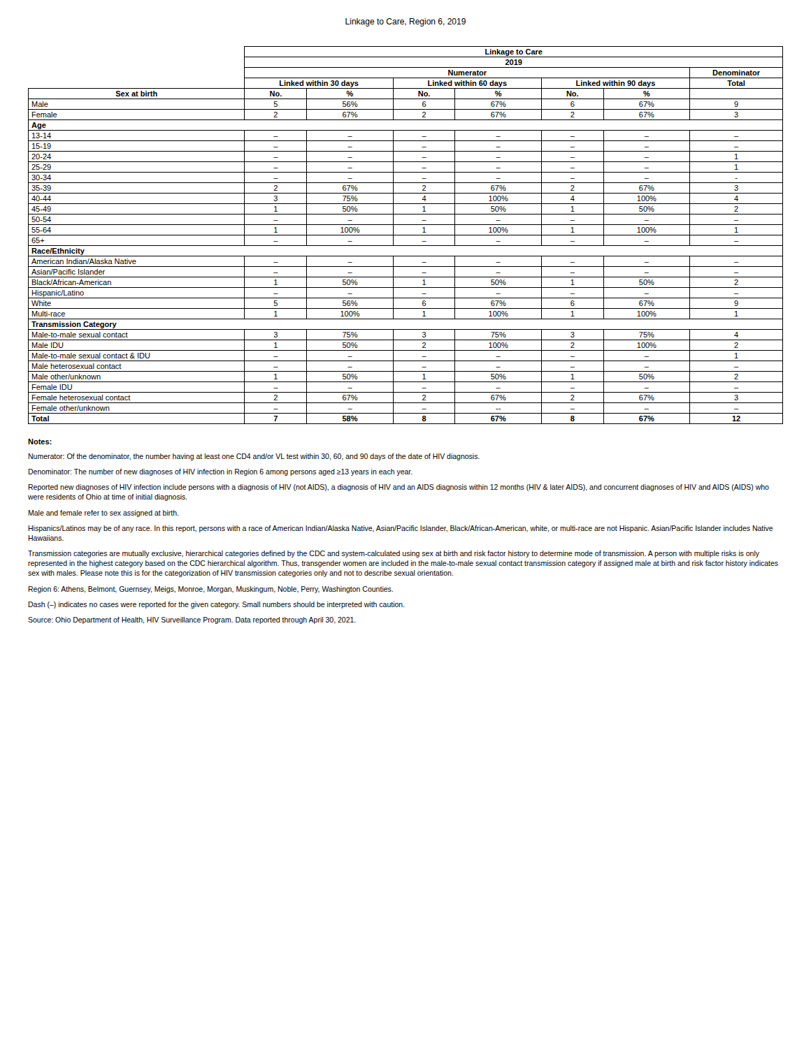Linkage to Care, Region 6, 2019
| | Linkage to Care |
| --- | --- |
| | 2019 |
| | Numerator | Denominator |
| | Linked within 30 days | Linked within 60 days | Linked within 90 days | Total |
| Sex at birth | No. | % | No. | % | No. | % | |
| Male | 5 | 56% | 6 | 67% | 6 | 67% | 9 |
| Female | 2 | 67% | 2 | 67% | 2 | 67% | 3 |
| Age |
| 13-14 | – | – | – | – | – | – | – |
| 15-19 | – | – | – | – | – | – | – |
| 20-24 | – | – | – | – | – | – | 1 |
| 25-29 | – | – | – | – | – | – | 1 |
| 30-34 | – | – | – | – | – | – | - |
| 35-39 | 2 | 67% | 2 | 67% | 2 | 67% | 3 |
| 40-44 | 3 | 75% | 4 | 100% | 4 | 100% | 4 |
| 45-49 | 1 | 50% | 1 | 50% | 1 | 50% | 2 |
| 50-54 | – | – | – | – | – | – | – |
| 55-64 | 1 | 100% | 1 | 100% | 1 | 100% | 1 |
| 65+ | – | – | – | – | – | – | – |
| Race/Ethnicity |
| American Indian/Alaska Native | – | – | – | – | – | – | – |
| Asian/Pacific Islander | – | – | – | – | – | – | – |
| Black/African-American | 1 | 50% | 1 | 50% | 1 | 50% | 2 |
| Hispanic/Latino | – | – | – | – | – | – | – |
| White | 5 | 56% | 6 | 67% | 6 | 67% | 9 |
| Multi-race | 1 | 100% | 1 | 100% | 1 | 100% | 1 |
| Transmission Category |
| Male-to-male sexual contact | 3 | 75% | 3 | 75% | 3 | 75% | 4 |
| Male IDU | 1 | 50% | 2 | 100% | 2 | 100% | 2 |
| Male-to-male sexual contact & IDU | – | – | – | – | – | – | 1 |
| Male heterosexual contact | – | – | – | – | – | – | – |
| Male other/unknown | 1 | 50% | 1 | 50% | 1 | 50% | 2 |
| Female IDU | – | – | – | – | – | – | – |
| Female heterosexual contact | 2 | 67% | 2 | 67% | 2 | 67% | 3 |
| Female other/unknown | – | – | – | -- | – | – | – |
| Total | 7 | 58% | 8 | 67% | 8 | 67% | 12 |
Notes:
Numerator: Of the denominator, the number having at least one CD4 and/or VL test within 30, 60, and 90 days of the date of HIV diagnosis.
Denominator: The number of new diagnoses of HIV infection in Region 6 among persons aged ≥13 years in each year.
Reported new diagnoses of HIV infection include persons with a diagnosis of HIV (not AIDS), a diagnosis of HIV and an AIDS diagnosis within 12 months (HIV & later AIDS), and concurrent diagnoses of HIV and AIDS (AIDS) who were residents of Ohio at time of initial diagnosis.
Male and female refer to sex assigned at birth.
Hispanics/Latinos may be of any race. In this report, persons with a race of American Indian/Alaska Native, Asian/Pacific Islander, Black/African-American, white, or multi-race are not Hispanic. Asian/Pacific Islander includes Native Hawaiians.
Transmission categories are mutually exclusive, hierarchical categories defined by the CDC and system-calculated using sex at birth and risk factor history to determine mode of transmission. A person with multiple risks is only represented in the highest category based on the CDC hierarchical algorithm. Thus, transgender women are included in the male-to-male sexual contact transmission category if assigned male at birth and risk factor history indicates sex with males. Please note this is for the categorization of HIV transmission categories only and not to describe sexual orientation.
Region 6: Athens, Belmont, Guernsey, Meigs, Monroe, Morgan, Muskingum, Noble, Perry, Washington Counties.
Dash (–) indicates no cases were reported for the given category. Small numbers should be interpreted with caution.
Source: Ohio Department of Health, HIV Surveillance Program. Data reported through April 30, 2021.